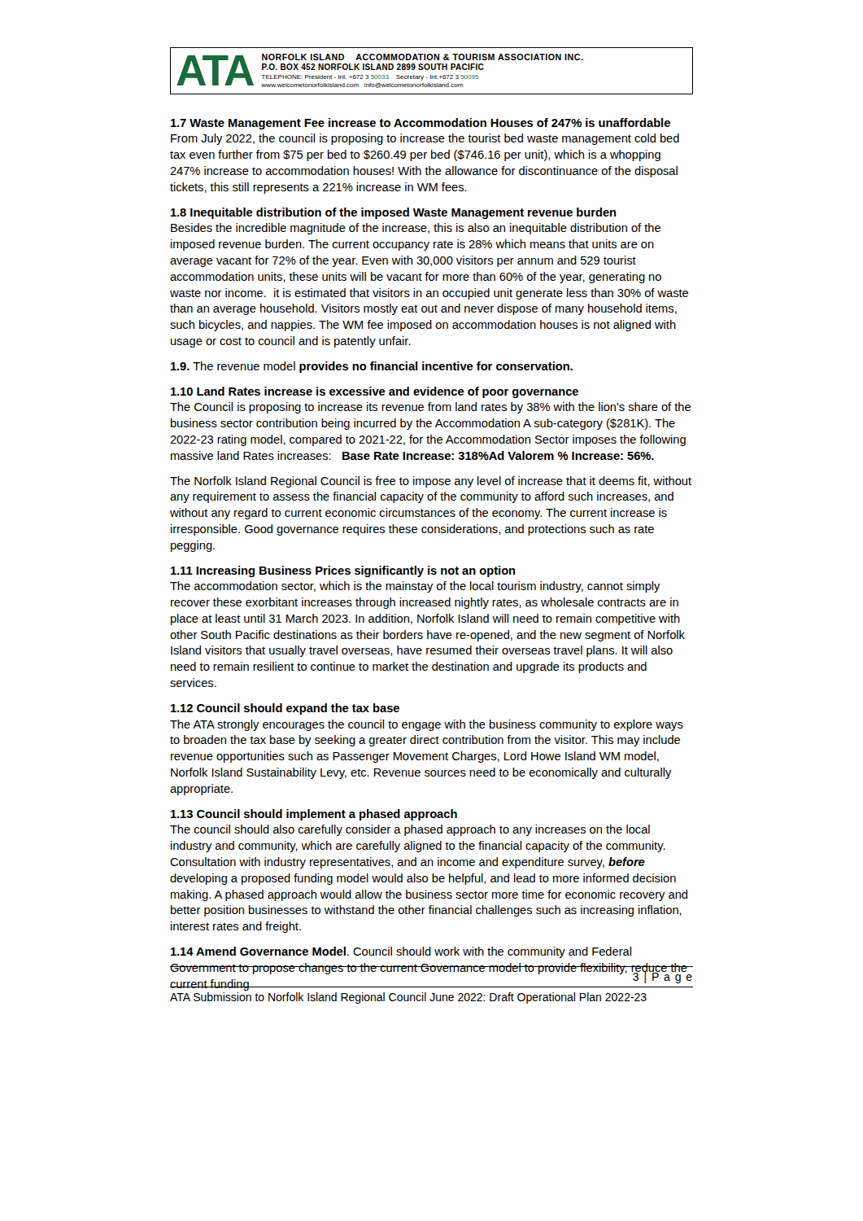ATA
NORFOLK ISLAND ACCOMMODATION & TOURISM ASSOCIATION INC.
P.O. BOX 452 NORFOLK ISLAND 2899 SOUTH PACIFIC
TELEPHONE: President - Int. +672 3 50033 Secretary - Int.+672 3 50095
www.welcometonorfolkisland.com info@welcometonorfolkisland.com
ATA Submission to Norfolk Island Regional Council June 2022: Draft Operational Plan 2022-23
1.7 Waste Management Fee increase to Accommodation Houses of 247% is unaffordable
From July 2022, the council is proposing to increase the tourist bed waste management cold bed tax even further from $75 per bed to $260.49 per bed ($746.16 per unit), which is a whopping 247% increase to accommodation houses! With the allowance for discontinuance of the disposal tickets, this still represents a 221% increase in WM fees.
1.8 Inequitable distribution of the imposed Waste Management revenue burden
Besides the incredible magnitude of the increase, this is also an inequitable distribution of the imposed revenue burden. The current occupancy rate is 28% which means that units are on average vacant for 72% of the year. Even with 30,000 visitors per annum and 529 tourist accommodation units, these units will be vacant for more than 60% of the year, generating no waste nor income. it is estimated that visitors in an occupied unit generate less than 30% of waste than an average household. Visitors mostly eat out and never dispose of many household items, such bicycles, and nappies. The WM fee imposed on accommodation houses is not aligned with usage or cost to council and is patently unfair.
1.9. The revenue model provides no financial incentive for conservation.
1.10 Land Rates increase is excessive and evidence of poor governance
The Council is proposing to increase its revenue from land rates by 38% with the lion's share of the business sector contribution being incurred by the Accommodation A sub-category ($281K). The 2022-23 rating model, compared to 2021-22, for the Accommodation Sector imposes the following massive land Rates increases: Base Rate Increase: 318% Ad Valorem % Increase: 56%.
The Norfolk Island Regional Council is free to impose any level of increase that it deems fit, without any requirement to assess the financial capacity of the community to afford such increases, and without any regard to current economic circumstances of the economy. The current increase is irresponsible. Good governance requires these considerations, and protections such as rate pegging.
1.11 Increasing Business Prices significantly is not an option
The accommodation sector, which is the mainstay of the local tourism industry, cannot simply recover these exorbitant increases through increased nightly rates, as wholesale contracts are in place at least until 31 March 2023. In addition, Norfolk Island will need to remain competitive with other South Pacific destinations as their borders have re-opened, and the new segment of Norfolk Island visitors that usually travel overseas, have resumed their overseas travel plans. It will also need to remain resilient to continue to market the destination and upgrade its products and services.
1.12 Council should expand the tax base
The ATA strongly encourages the council to engage with the business community to explore ways to broaden the tax base by seeking a greater direct contribution from the visitor. This may include revenue opportunities such as Passenger Movement Charges, Lord Howe Island WM model, Norfolk Island Sustainability Levy, etc. Revenue sources need to be economically and culturally appropriate.
1.13 Council should implement a phased approach
The council should also carefully consider a phased approach to any increases on the local industry and community, which are carefully aligned to the financial capacity of the community. Consultation with industry representatives, and an income and expenditure survey, before developing a proposed funding model would also be helpful, and lead to more informed decision making. A phased approach would allow the business sector more time for economic recovery and better position businesses to withstand the other financial challenges such as increasing inflation, interest rates and freight.
1.14 Amend Governance Model. Council should work with the community and Federal Government to propose changes to the current Governance model to provide flexibility, reduce the current funding
3 | P a g e
ATA Submission to Norfolk Island Regional Council June 2022: Draft Operational Plan 2022-23